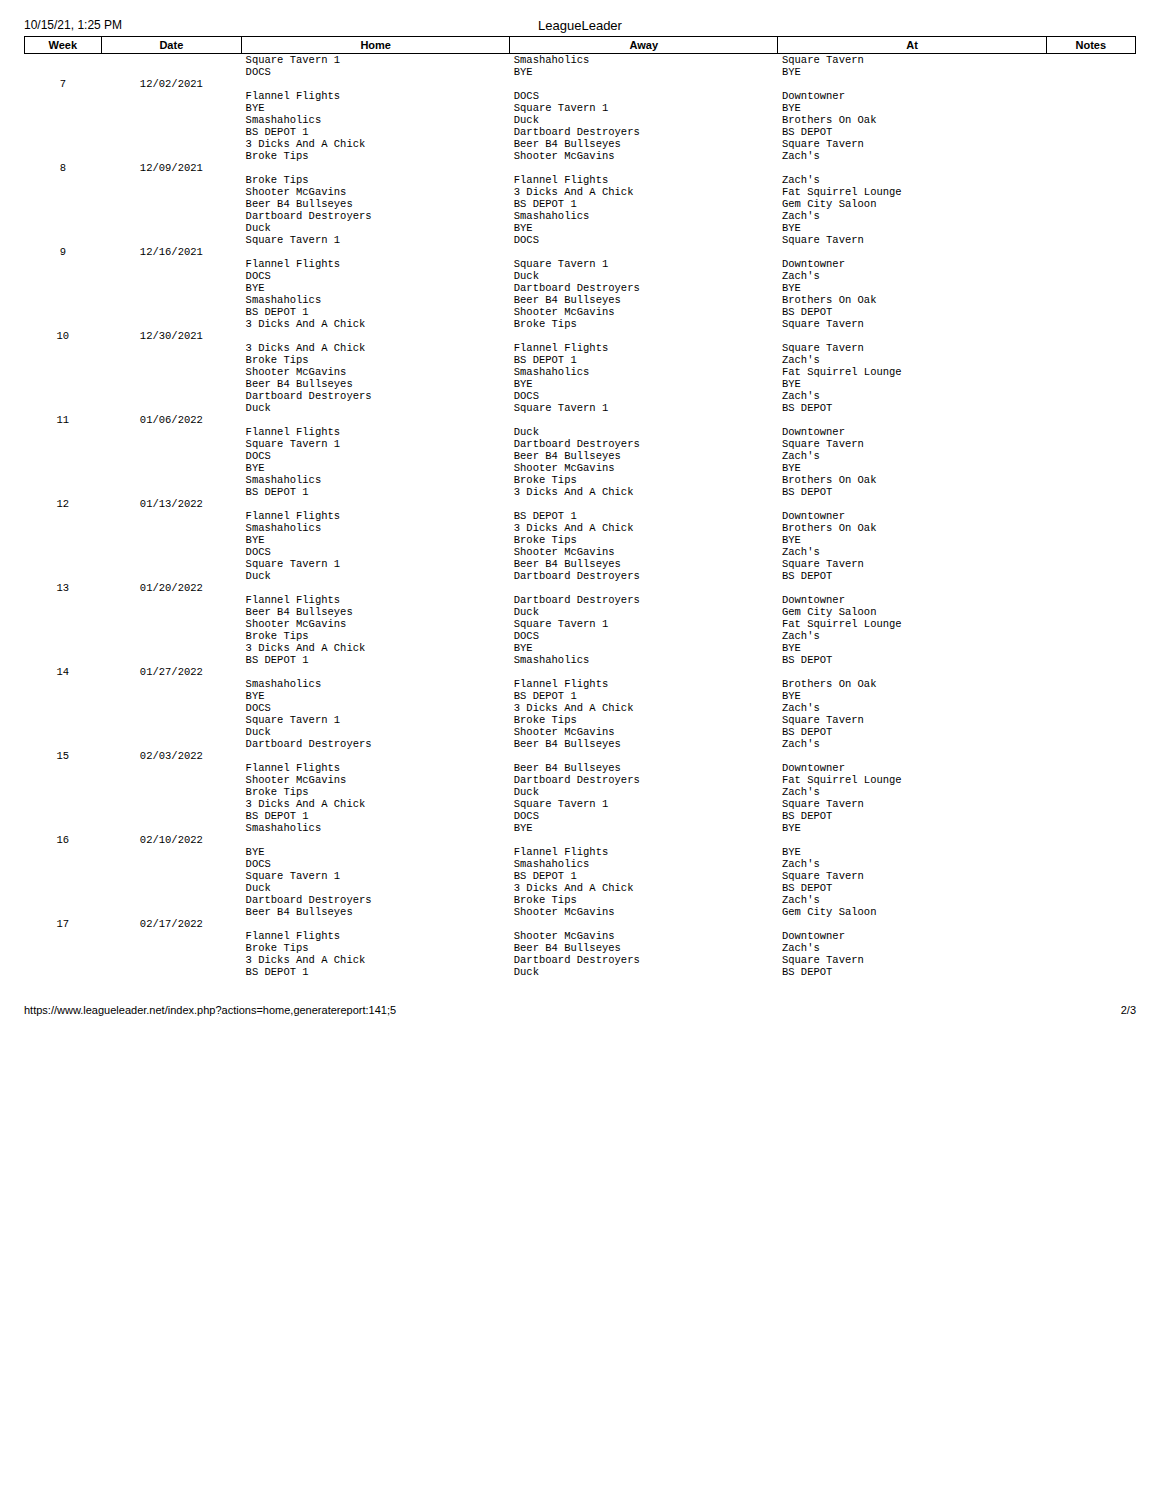10/15/21, 1:25 PM LeagueLeader
| Week | Date | Home | Away | At | Notes |
| --- | --- | --- | --- | --- | --- |
| | | Square Tavern 1 | Smashaholics | Square Tavern | |
| | | DOCS | BYE | BYE | |
| 7 | 12/02/2021 | | | | |
| | | Flannel Flights | DOCS | Downtowner | |
| | | BYE | Square Tavern 1 | BYE | |
| | | Smashaholics | Duck | Brothers On Oak | |
| | | BS DEPOT 1 | Dartboard Destroyers | BS DEPOT | |
| | | 3 Dicks And A Chick | Beer B4 Bullseyes | Square Tavern | |
| | | Broke Tips | Shooter McGavins | Zach's | |
| 8 | 12/09/2021 | | | | |
| | | Broke Tips | Flannel Flights | Zach's | |
| | | Shooter McGavins | 3 Dicks And A Chick | Fat Squirrel Lounge | |
| | | Beer B4 Bullseyes | BS DEPOT 1 | Gem City Saloon | |
| | | Dartboard Destroyers | Smashaholics | Zach's | |
| | | Duck | BYE | BYE | |
| | | Square Tavern 1 | DOCS | Square Tavern | |
| 9 | 12/16/2021 | | | | |
| | | Flannel Flights | Square Tavern 1 | Downtowner | |
| | | DOCS | Duck | Zach's | |
| | | BYE | Dartboard Destroyers | BYE | |
| | | Smashaholics | Beer B4 Bullseyes | Brothers On Oak | |
| | | BS DEPOT 1 | Shooter McGavins | BS DEPOT | |
| | | 3 Dicks And A Chick | Broke Tips | Square Tavern | |
| 10 | 12/30/2021 | | | | |
| | | 3 Dicks And A Chick | Flannel Flights | Square Tavern | |
| | | Broke Tips | BS DEPOT 1 | Zach's | |
| | | Shooter McGavins | Smashaholics | Fat Squirrel Lounge | |
| | | Beer B4 Bullseyes | BYE | BYE | |
| | | Dartboard Destroyers | DOCS | Zach's | |
| | | Duck | Square Tavern 1 | BS DEPOT | |
| 11 | 01/06/2022 | | | | |
| | | Flannel Flights | Duck | Downtowner | |
| | | Square Tavern 1 | Dartboard Destroyers | Square Tavern | |
| | | DOCS | Beer B4 Bullseyes | Zach's | |
| | | BYE | Shooter McGavins | BYE | |
| | | Smashaholics | Broke Tips | Brothers On Oak | |
| | | BS DEPOT 1 | 3 Dicks And A Chick | BS DEPOT | |
| 12 | 01/13/2022 | | | | |
| | | Flannel Flights | BS DEPOT 1 | Downtowner | |
| | | Smashaholics | 3 Dicks And A Chick | Brothers On Oak | |
| | | BYE | Broke Tips | BYE | |
| | | DOCS | Shooter McGavins | Zach's | |
| | | Square Tavern 1 | Beer B4 Bullseyes | Square Tavern | |
| | | Duck | Dartboard Destroyers | BS DEPOT | |
| 13 | 01/20/2022 | | | | |
| | | Flannel Flights | Dartboard Destroyers | Downtowner | |
| | | Beer B4 Bullseyes | Duck | Gem City Saloon | |
| | | Shooter McGavins | Square Tavern 1 | Fat Squirrel Lounge | |
| | | Broke Tips | DOCS | Zach's | |
| | | 3 Dicks And A Chick | BYE | BYE | |
| | | BS DEPOT 1 | Smashaholics | BS DEPOT | |
| 14 | 01/27/2022 | | | | |
| | | Smashaholics | Flannel Flights | Brothers On Oak | |
| | | BYE | BS DEPOT 1 | BYE | |
| | | DOCS | 3 Dicks And A Chick | Zach's | |
| | | Square Tavern 1 | Broke Tips | Square Tavern | |
| | | Duck | Shooter McGavins | BS DEPOT | |
| | | Dartboard Destroyers | Beer B4 Bullseyes | Zach's | |
| 15 | 02/03/2022 | | | | |
| | | Flannel Flights | Beer B4 Bullseyes | Downtowner | |
| | | Shooter McGavins | Dartboard Destroyers | Fat Squirrel Lounge | |
| | | Broke Tips | Duck | Zach's | |
| | | 3 Dicks And A Chick | Square Tavern 1 | Square Tavern | |
| | | BS DEPOT 1 | DOCS | BS DEPOT | |
| | | Smashaholics | BYE | BYE | |
| 16 | 02/10/2022 | | | | |
| | | BYE | Flannel Flights | BYE | |
| | | DOCS | Smashaholics | Zach's | |
| | | Square Tavern 1 | BS DEPOT 1 | Square Tavern | |
| | | Duck | 3 Dicks And A Chick | BS DEPOT | |
| | | Dartboard Destroyers | Broke Tips | Zach's | |
| | | Beer B4 Bullseyes | Shooter McGavins | Gem City Saloon | |
| 17 | 02/17/2022 | | | | |
| | | Flannel Flights | Shooter McGavins | Downtowner | |
| | | Broke Tips | Beer B4 Bullseyes | Zach's | |
| | | 3 Dicks And A Chick | Dartboard Destroyers | Square Tavern | |
| | | BS DEPOT 1 | Duck | BS DEPOT | |
https://www.leagueleader.net/index.php?actions=home,generatereport:141;5 2/3